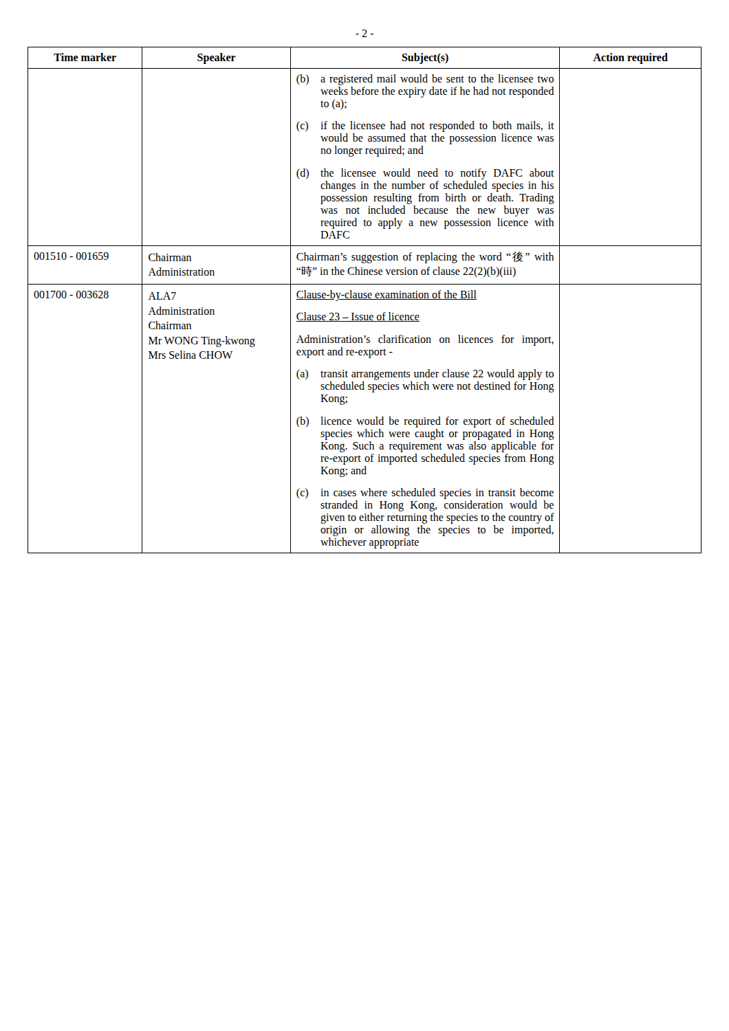- 2 -
| Time marker | Speaker | Subject(s) | Action required |
| --- | --- | --- | --- |
| | | (b) a registered mail would be sent to the licensee two weeks before the expiry date if he had not responded to (a); (c) if the licensee had not responded to both mails, it would be assumed that the possession licence was no longer required; and (d) the licensee would need to notify DAFC about changes in the number of scheduled species in his possession resulting from birth or death. Trading was not included because the new buyer was required to apply a new possession licence with DAFC | |
| 001510 - 001659 | Chairman Administration | Chairman’s suggestion of replacing the word “後” with “時” in the Chinese version of clause 22(2)(b)(iii) | |
| 001700 - 003628 | ALA7 Administration Chairman Mr WONG Ting-kwong Mrs Selina CHOW | Clause-by-clause examination of the Bill Clause 23 – Issue of licence Administration’s clarification on licences for import, export and re-export - (a) transit arrangements under clause 22 would apply to scheduled species which were not destined for Hong Kong; (b) licence would be required for export of scheduled species which were caught or propagated in Hong Kong. Such a requirement was also applicable for re-export of imported scheduled species from Hong Kong; and (c) in cases where scheduled species in transit become stranded in Hong Kong, consideration would be given to either returning the species to the country of origin or allowing the species to be imported, whichever appropriate | |